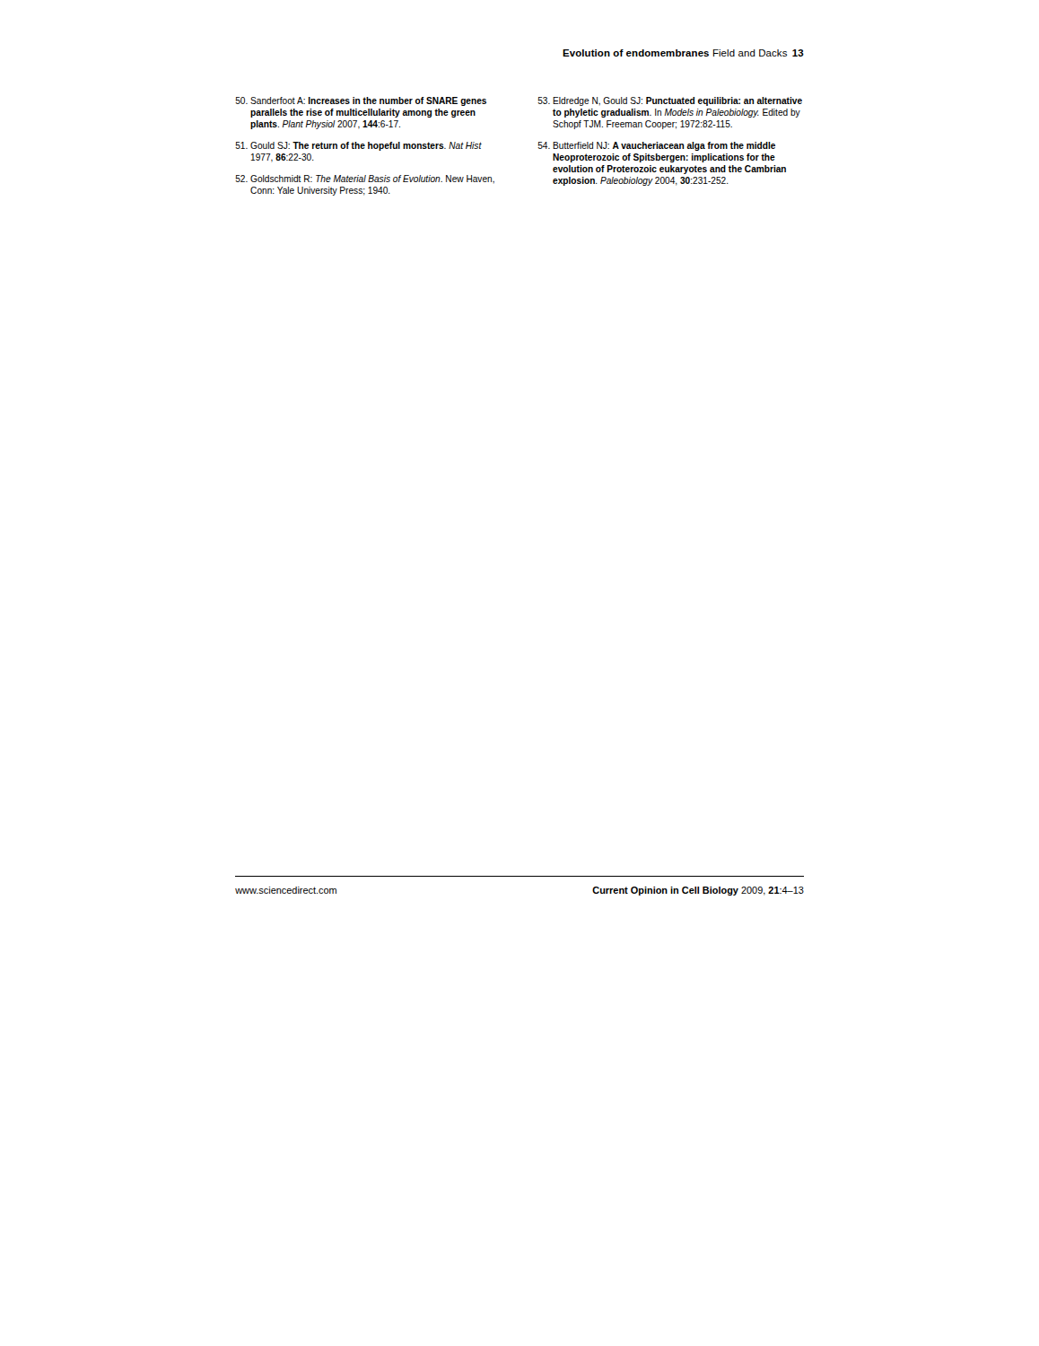Evolution of endomembranes Field and Dacks 13
50. Sanderfoot A: Increases in the number of SNARE genes parallels the rise of multicellularity among the green plants. Plant Physiol 2007, 144:6-17.
51. Gould SJ: The return of the hopeful monsters. Nat Hist 1977, 86:22-30.
52. Goldschmidt R: The Material Basis of Evolution. New Haven, Conn: Yale University Press; 1940.
53. Eldredge N, Gould SJ: Punctuated equilibria: an alternative to phyletic gradualism. In Models in Paleobiology. Edited by Schopf TJM. Freeman Cooper; 1972:82-115.
54. Butterfield NJ: A vaucheriacean alga from the middle Neoproterozoic of Spitsbergen: implications for the evolution of Proterozoic eukaryotes and the Cambrian explosion. Paleobiology 2004, 30:231-252.
www.sciencedirect.com
Current Opinion in Cell Biology 2009, 21:4–13